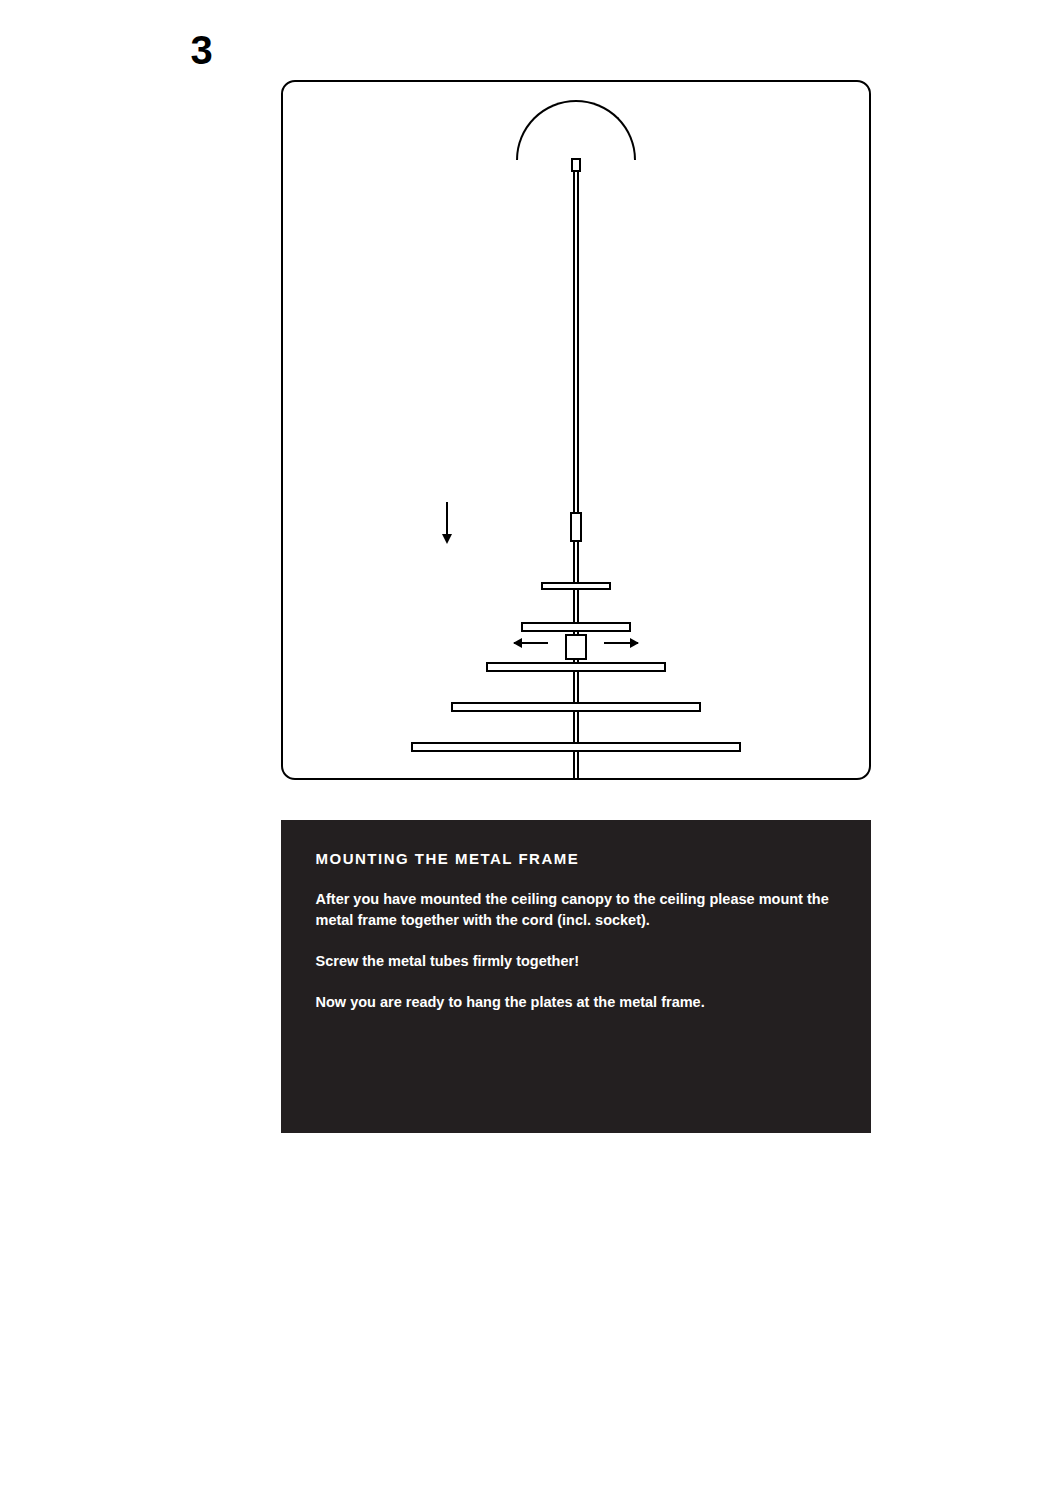3
Mounting the metal frame
After you have mounted the ceiling canopy to the ceiling please mount the metal frame together with the cord (incl. socket).
Screw the metal tubes firmly together!
Now you are ready to hang the plates at the metal frame.